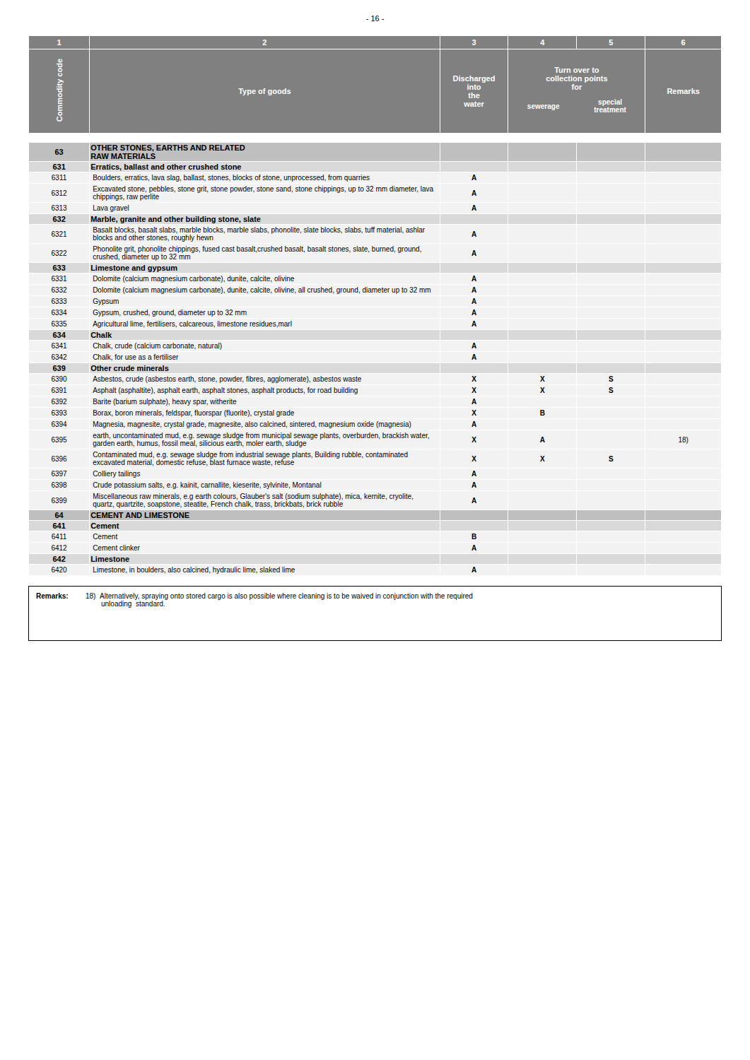- 16 -
| 1 | 2 | 3 | 4 | 5 | 6 |
| Commodity code | Type of goods | Discharged into the water | Turn over to collection points for / sewerage / special treatment / | Remarks |
| 63 | OTHER STONES, EARTHS AND RELATED RAW MATERIALS | | | | |
| 631 | Erratics, ballast and other crushed stone | | | | |
| 6311 | Boulders, erratics, lava slag, ballast, stones, blocks of stone, unprocessed, from quarries | A | | | |
| 6312 | Excavated stone, pebbles, stone grit, stone powder, stone sand, stone chippings, up to 32 mm diameter, lava chippings, raw perlite | A | | | |
| 6313 | Lava gravel | A | | | |
| 632 | Marble, granite and other building stone, slate | | | | |
| 6321 | Basalt blocks, basalt slabs, marble blocks, marble slabs, phonolite, slate blocks, slabs, tuff material, ashlar blocks and other stones, roughly hewn | A | | | |
| 6322 | Phonolite grit, phonolite chippings, fused cast basalt,crushed basalt, basalt stones, slate, burned, ground, crushed, diameter up to 32 mm | A | | | |
| 633 | Limestone and gypsum | | | | |
| 6331 | Dolomite (calcium magnesium carbonate), dunite, calcite, olivine | A | | | |
| 6332 | Dolomite (calcium magnesium carbonate), dunite, calcite, olivine, all crushed, ground, diameter up to 32 mm | A | | | |
| 6333 | Gypsum | A | | | |
| 6334 | Gypsum, crushed, ground, diameter up to 32 mm | A | | | |
| 6335 | Agricultural lime, fertilisers, calcareous, limestone residues,marl | A | | | |
| 634 | Chalk | | | | |
| 6341 | Chalk, crude (calcium carbonate, natural) | A | | | |
| 6342 | Chalk, for use as a fertiliser | A | | | |
| 639 | Other crude minerals | | | | |
| 6390 | Asbestos, crude (asbestos earth, stone, powder, fibres, agglomerate), asbestos waste | X | X | S | |
| 6391 | Asphalt (asphaltite), asphalt earth, asphalt stones, asphalt products, for road building | X | X | S | |
| 6392 | Barite (barium sulphate), heavy spar, witherite | A | | | |
| 6393 | Borax, boron minerals, feldspar, fluorspar (fluorite), crystal grade | X | B | | |
| 6394 | Magnesia, magnesite, crystal grade, magnesite, also calcined, sintered, magnesium oxide (magnesia) | A | | | |
| 6395 | earth, uncontaminated mud, e.g. sewage sludge from municipal sewage plants, overburden, brackish water, garden earth, humus, fossil meal, silicious earth, moler earth, sludge | X | A | | 18) |
| 6396 | Contaminated mud, e.g. sewage sludge from industrial sewage plants, Building rubble, contaminated excavated material, domestic refuse, blast furnace waste, refuse | X | X | S | |
| 6397 | Colliery tailings | A | | | |
| 6398 | Crude potassium salts, e.g. kainit, carnallite, kieserite, sylvinite, Montanal | A | | | |
| 6399 | Miscellaneous raw minerals, e.g earth colours, Glauber's salt (sodium sulphate), mica, kernite, cryolite, quartz, quartzite, soapstone, steatite, French chalk, trass, brickbats, brick rubble | A | | | |
| 64 | CEMENT AND LIMESTONE | | | | |
| 641 | Cement | | | | |
| 6411 | Cement | B | | | |
| 6412 | Cement clinker | A | | | |
| 642 | Limestone | | | | |
| 6420 | Limestone, in boulders, also calcined, hydraulic lime, slaked lime | A | | | |
Remarks: 18) Alternatively, spraying onto stored cargo is also possible where cleaning is to be waived in conjunction with the required
unloading standard.